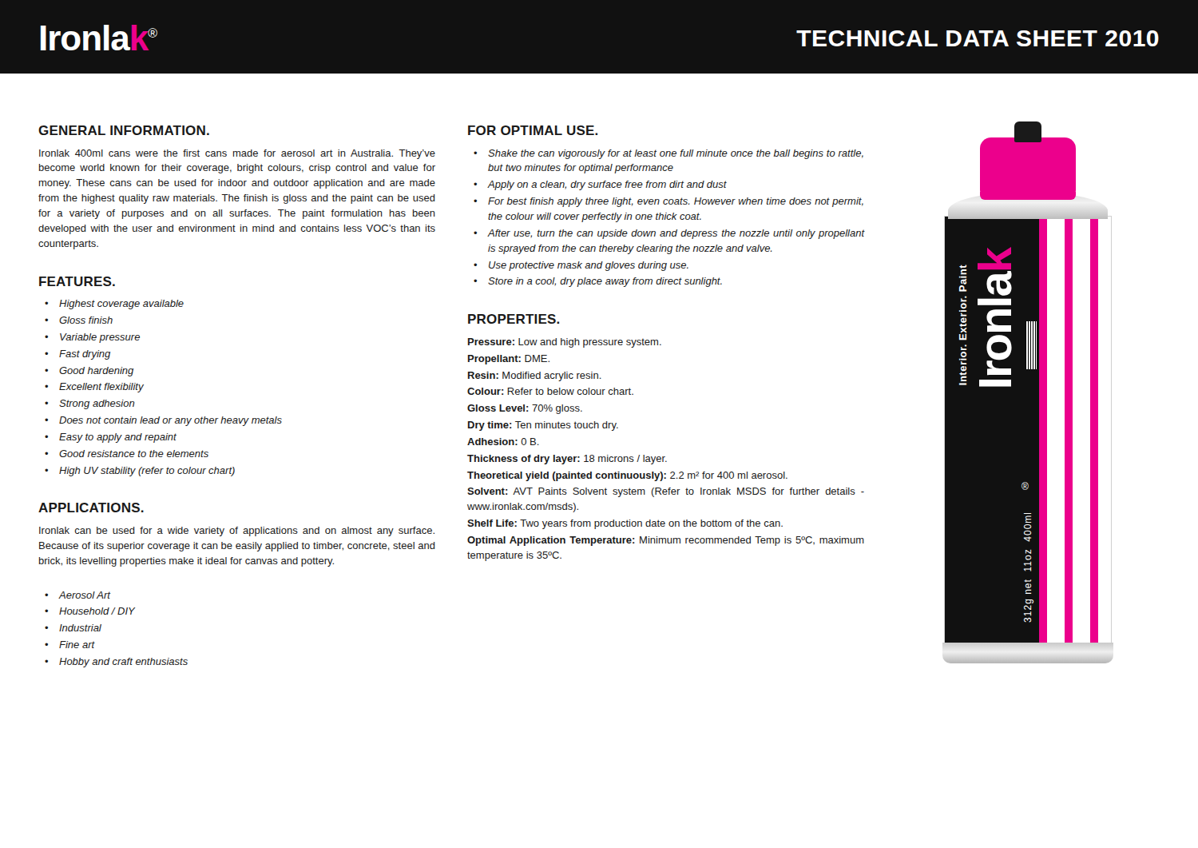Ironlak®
TECHNICAL DATA SHEET 2010
GENERAL INFORMATION.
Ironlak 400ml cans were the first cans made for aerosol art in Australia. They’ve become world known for their coverage, bright colours, crisp control and value for money. These cans can be used for indoor and outdoor application and are made from the highest quality raw materials. The finish is gloss and the paint can be used for a variety of purposes and on all surfaces. The paint formulation has been developed with the user and environment in mind and contains less VOC’s than its counterparts.
FEATURES.
Highest coverage available
Gloss finish
Variable pressure
Fast drying
Good hardening
Excellent flexibility
Strong adhesion
Does not contain lead or any other heavy metals
Easy to apply and repaint
Good resistance to the elements
High UV stability (refer to colour chart)
APPLICATIONS.
Ironlak can be used for a wide variety of applications and on almost any surface. Because of its superior coverage it can be easily applied to timber, concrete, steel and brick, its levelling properties make it ideal for canvas and pottery.
Aerosol Art
Household / DIY
Industrial
Fine art
Hobby and craft enthusiasts
FOR OPTIMAL USE.
Shake the can vigorously for at least one full minute once the ball begins to rattle, but two minutes for optimal performance
Apply on a clean, dry surface free from dirt and dust
For best finish apply three light, even coats. However when time does not permit, the colour will cover perfectly in one thick coat.
After use, turn the can upside down and depress the nozzle until only propellant is sprayed from the can thereby clearing the nozzle and valve.
Use protective mask and gloves during use.
Store in a cool, dry place away from direct sunlight.
PROPERTIES.
Pressure: Low and high pressure system.
Propellant: DME.
Resin: Modified acrylic resin.
Colour: Refer to below colour chart.
Gloss Level: 70% gloss.
Dry time: Ten minutes touch dry.
Adhesion: 0 B.
Thickness of dry layer: 18 microns / layer.
Theoretical yield (painted continuously): 2.2 m² for 400 ml aerosol.
Solvent: AVT Paints Solvent system (Refer to Ironlak MSDS for further details - www.ironlak.com/msds).
Shelf Life: Two years from production date on the bottom of the can.
Optimal Application Temperature: Minimum recommended Temp is 5ºC, maximum temperature is 35ºC.
Ironlak
Interior. Exterior. Paint
®
312g net 11oz 400ml